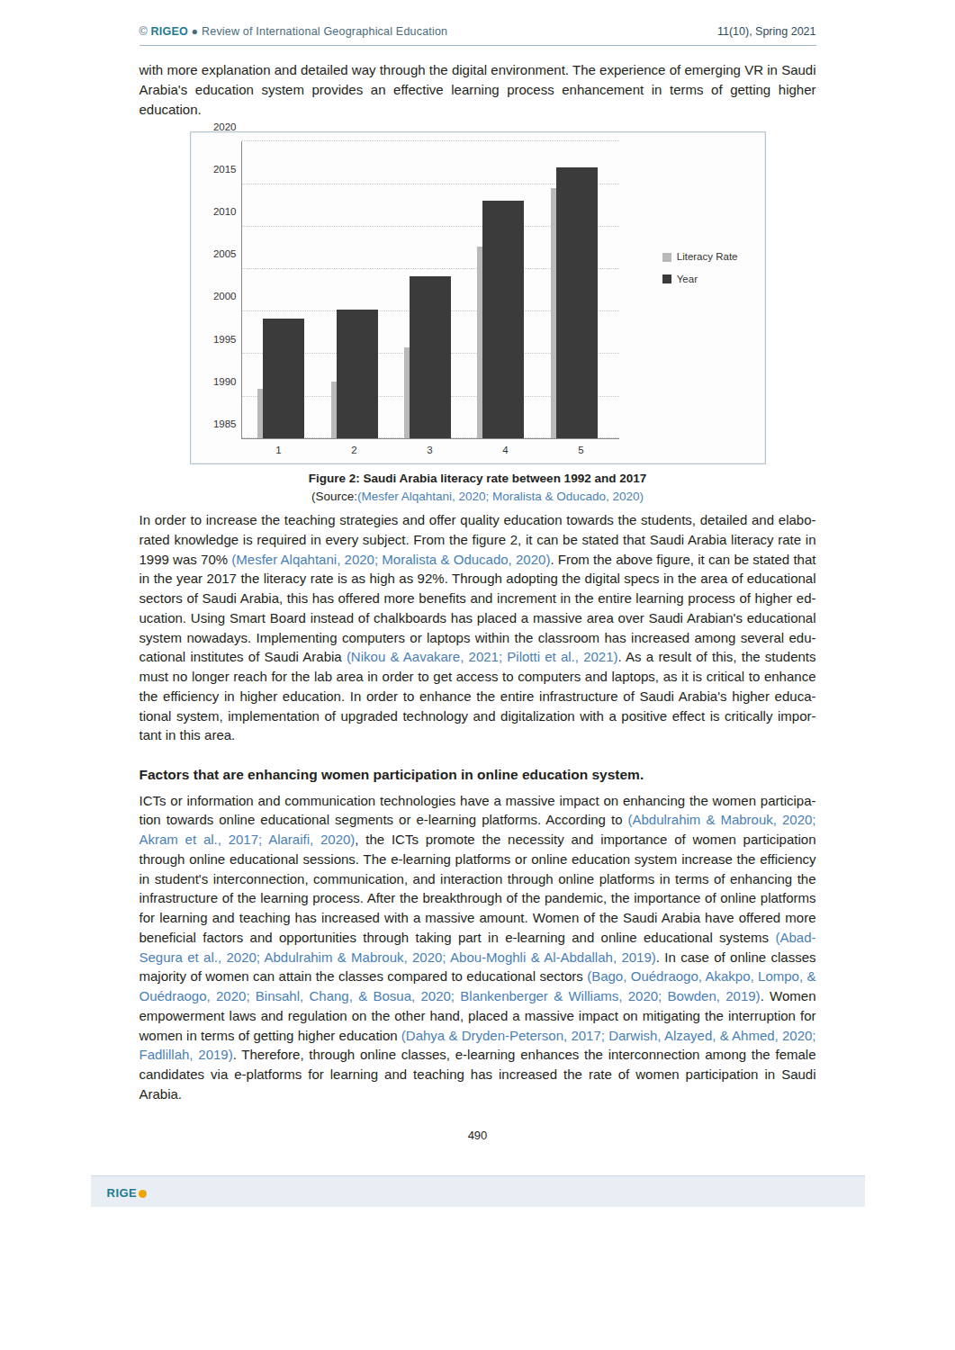© RIGEO ● Review of International Geographical Education
11(10), Spring 2021
with more explanation and detailed way through the digital environment. The experience of emerging VR in Saudi Arabia's education system provides an effective learning process enhancement in terms of getting higher education.
2020
2015
2010
2005
2000
1995
1990
1985
Literacy Rate
Year
12345
Figure 2: Saudi Arabia literacy rate between 1992 and 2017 (Source:(Mesfer Alqahtani, 2020; Moralista & Oducado, 2020)
In order to increase the teaching strategies and offer quality education towards the students, detailed and elaborated knowledge is required in every subject. From the figure 2, it can be stated that Saudi Arabia literacy rate in 1999 was 70% (Mesfer Alqahtani, 2020; Moralista & Oducado, 2020). From the above figure, it can be stated that in the year 2017 the literacy rate is as high as 92%. Through adopting the digital specs in the area of educational sectors of Saudi Arabia, this has offered more benefits and increment in the entire learning process of higher education. Using Smart Board instead of chalkboards has placed a massive area over Saudi Arabian's educational system nowadays. Implementing computers or laptops within the classroom has increased among several educational institutes of Saudi Arabia (Nikou & Aavakare, 2021; Pilotti et al., 2021). As a result of this, the students must no longer reach for the lab area in order to get access to computers and laptops, as it is critical to enhance the efficiency in higher education. In order to enhance the entire infrastructure of Saudi Arabia's higher educational system, implementation of upgraded technology and digitalization with a positive effect is critically important in this area.
Factors that are enhancing women participation in online education system.
ICTs or information and communication technologies have a massive impact on enhancing the women participation towards online educational segments or e-learning platforms. According to (Abdulrahim & Mabrouk, 2020; Akram et al., 2017; Alaraifi, 2020), the ICTs promote the necessity and importance of women participation through online educational sessions. The e-learning platforms or online education system increase the efficiency in student's interconnection, communication, and interaction through online platforms in terms of enhancing the infrastructure of the learning process. After the breakthrough of the pandemic, the importance of online platforms for learning and teaching has increased with a massive amount. Women of the Saudi Arabia have offered more beneficial factors and opportunities through taking part in e-learning and online educational systems (Abad-Segura et al., 2020; Abdulrahim & Mabrouk, 2020; Abou-Moghli & Al-Abdallah, 2019). In case of online classes majority of women can attain the classes compared to educational sectors (Bago, Ouédraogo, Akakpo, Lompo, & Ouédraogo, 2020; Binsahl, Chang, & Bosua, 2020; Blankenberger & Williams, 2020; Bowden, 2019). Women empowerment laws and regulation on the other hand, placed a massive impact on mitigating the interruption for women in terms of getting higher education (Dahya & Dryden-Peterson, 2017; Darwish, Alzayed, & Ahmed, 2020; Fadlillah, 2019). Therefore, through online classes, e-learning enhances the interconnection among the female candidates via e-platforms for learning and teaching has increased the rate of women participation in Saudi Arabia.
490
RIGE